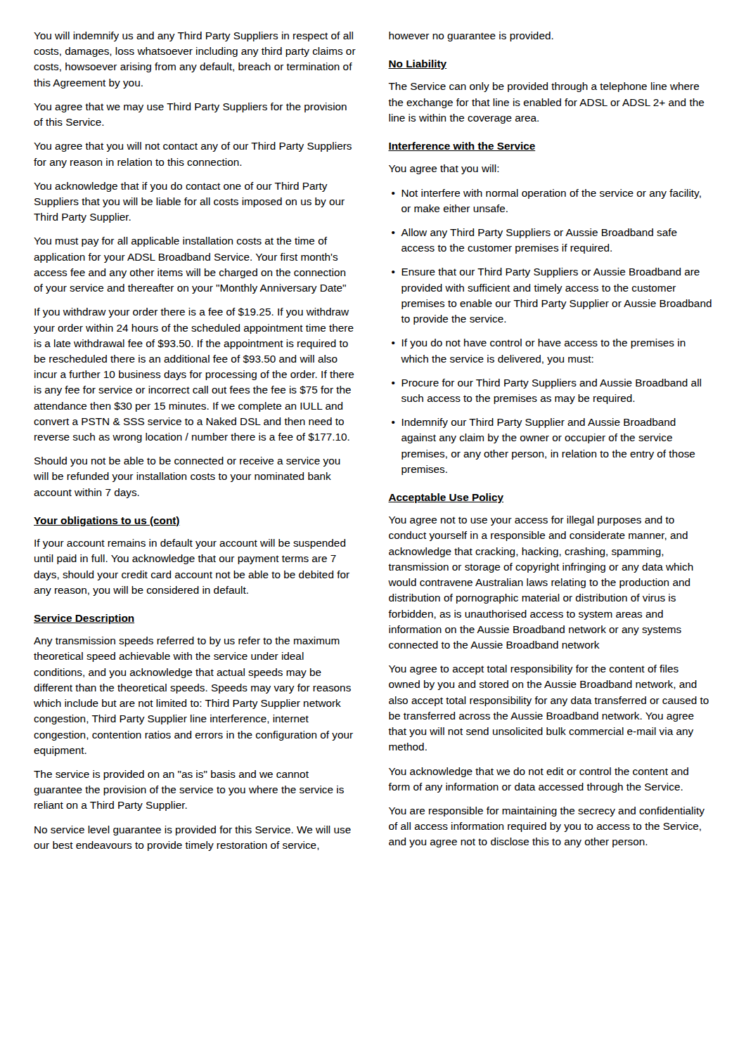You will indemnify us and any Third Party Suppliers in respect of all costs, damages, loss whatsoever including any third party claims or costs, howsoever arising from any default, breach or termination of this Agreement by you.
You agree that we may use Third Party Suppliers for the provision of this Service.
You agree that you will not contact any of our Third Party Suppliers for any reason in relation to this connection.
You acknowledge that if you do contact one of our Third Party Suppliers that you will be liable for all costs imposed on us by our Third Party Supplier.
You must pay for all applicable installation costs at the time of application for your ADSL Broadband Service. Your first month's access fee and any other items will be charged on the connection of your service and thereafter on your "Monthly Anniversary Date"
If you withdraw your order there is a fee of $19.25. If you withdraw your order within 24 hours of the scheduled appointment time there is a late withdrawal fee of $93.50. If the appointment is required to be rescheduled there is an additional fee of $93.50 and will also incur a further 10 business days for processing of the order. If there is any fee for service or incorrect call out fees the fee is $75 for the attendance then $30 per 15 minutes. If we complete an IULL and convert a PSTN & SSS service to a Naked DSL and then need to reverse such as wrong location / number there is a fee of $177.10.
Should you not be able to be connected or receive a service you will be refunded your installation costs to your nominated bank account within 7 days.
Your obligations to us (cont)
If your account remains in default your account will be suspended until paid in full. You acknowledge that our payment terms are 7 days, should your credit card account not be able to be debited for any reason, you will be considered in default.
Service Description
Any transmission speeds referred to by us refer to the maximum theoretical speed achievable with the service under ideal conditions, and you acknowledge that actual speeds may be different than the theoretical speeds. Speeds may vary for reasons which include but are not limited to: Third Party Supplier network congestion, Third Party Supplier line interference, internet congestion, contention ratios and errors in the configuration of your equipment.
The service is provided on an "as is" basis and we cannot guarantee the provision of the service to you where the service is reliant on a Third Party Supplier.
No service level guarantee is provided for this Service. We will use our best endeavours to provide timely restoration of service, however no guarantee is provided.
No Liability
The Service can only be provided through a telephone line where the exchange for that line is enabled for ADSL or ADSL 2+ and the line is within the coverage area.
Interference with the Service
You agree that you will:
Not interfere with normal operation of the service or any facility, or make either unsafe.
Allow any Third Party Suppliers or Aussie Broadband safe access to the customer premises if required.
Ensure that our Third Party Suppliers or Aussie Broadband are provided with sufficient and timely access to the customer premises to enable our Third Party Supplier or Aussie Broadband to provide the service.
If you do not have control or have access to the premises in which the service is delivered, you must:
Procure for our Third Party Suppliers and Aussie Broadband all such access to the premises as may be required.
Indemnify our Third Party Supplier and Aussie Broadband against any claim by the owner or occupier of the service premises, or any other person, in relation to the entry of those premises.
Acceptable Use Policy
You agree not to use your access for illegal purposes and to conduct yourself in a responsible and considerate manner, and acknowledge that cracking, hacking, crashing, spamming, transmission or storage of copyright infringing or any data which would contravene Australian laws relating to the production and distribution of pornographic material or distribution of virus is forbidden, as is unauthorised access to system areas and information on the Aussie Broadband network or any systems connected to the Aussie Broadband network
You agree to accept total responsibility for the content of files owned by you and stored on the Aussie Broadband network, and also accept total responsibility for any data transferred or caused to be transferred across the Aussie Broadband network. You agree that you will not send unsolicited bulk commercial e-mail via any method.
You acknowledge that we do not edit or control the content and form of any information or data accessed through the Service.
You are responsible for maintaining the secrecy and confidentiality of all access information required by you to access to the Service, and you agree not to disclose this to any other person.